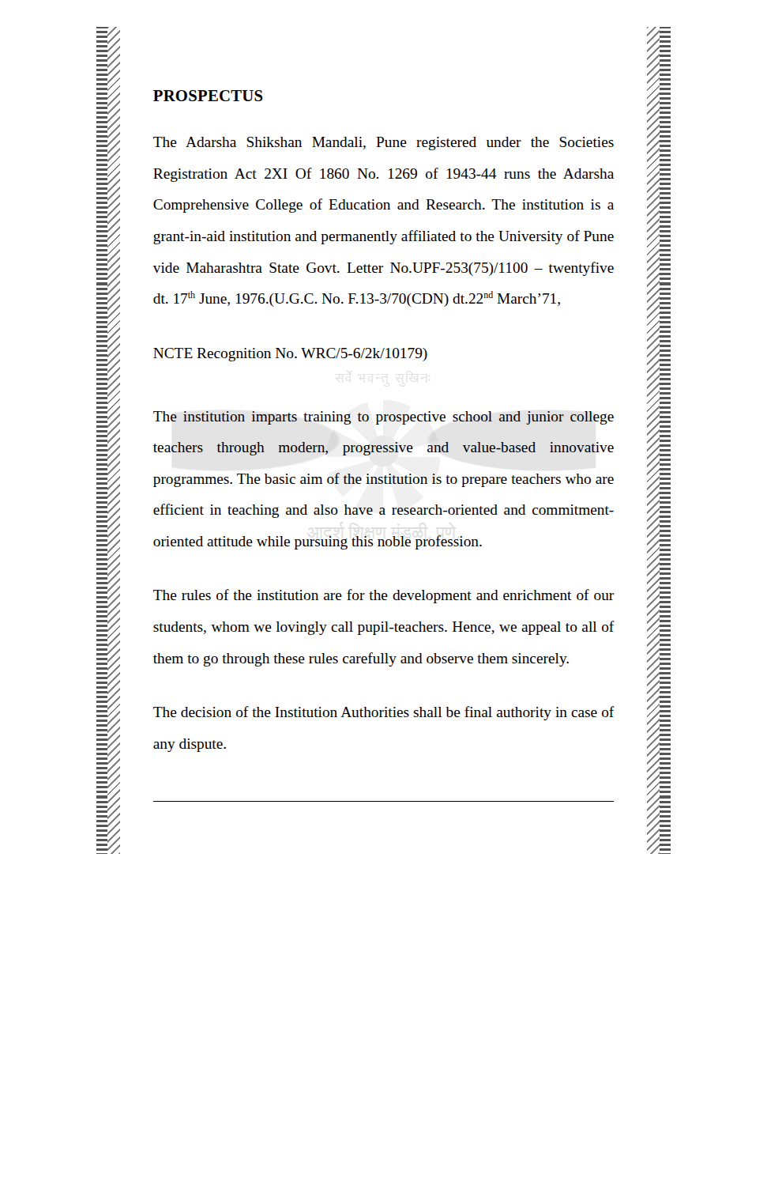सर्वे भवन्तु सुखिनः
आदर्श शिक्षण मंडळी, पुणे.
PROSPECTUS
The Adarsha Shikshan Mandali, Pune registered under the Societies Registration Act 2XI Of 1860 No. 1269 of 1943-44 runs the Adarsha Comprehensive College of Education and Research. The institution is a grant-in-aid institution and permanently affiliated to the University of Pune vide Maharashtra State Govt. Letter No.UPF-253(75)/1100 – twentyfive dt. 17th June, 1976.(U.G.C. No. F.13-3/70(CDN) dt.22nd March’71,
NCTE Recognition No. WRC/5-6/2k/10179)
The institution imparts training to prospective school and junior college teachers through modern, progressive and value-based innovative programmes. The basic aim of the institution is to prepare teachers who are efficient in teaching and also have a research-oriented and commitment- oriented attitude while pursuing this noble profession.
The rules of the institution are for the development and enrichment of our students, whom we lovingly call pupil-teachers. Hence, we appeal to all of them to go through these rules carefully and observe them sincerely.
The decision of the Institution Authorities shall be final authority in case of any dispute.